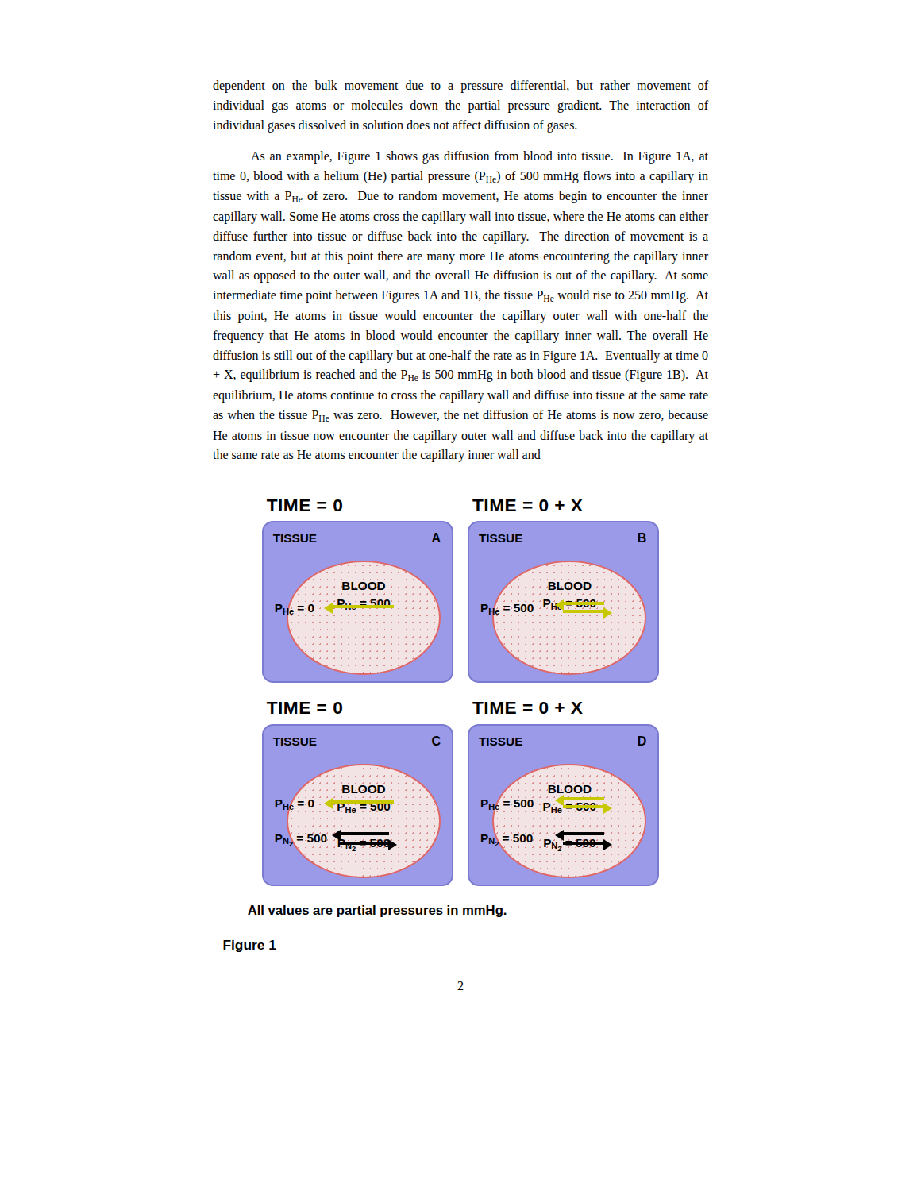dependent on the bulk movement due to a pressure differential, but rather movement of individual gas atoms or molecules down the partial pressure gradient. The interaction of individual gases dissolved in solution does not affect diffusion of gases.
As an example, Figure 1 shows gas diffusion from blood into tissue. In Figure 1A, at time 0, blood with a helium (He) partial pressure (PHe) of 500 mmHg flows into a capillary in tissue with a PHe of zero. Due to random movement, He atoms begin to encounter the inner capillary wall. Some He atoms cross the capillary wall into tissue, where the He atoms can either diffuse further into tissue or diffuse back into the capillary. The direction of movement is a random event, but at this point there are many more He atoms encountering the capillary inner wall as opposed to the outer wall, and the overall He diffusion is out of the capillary. At some intermediate time point between Figures 1A and 1B, the tissue PHe would rise to 250 mmHg. At this point, He atoms in tissue would encounter the capillary outer wall with one-half the frequency that He atoms in blood would encounter the capillary inner wall. The overall He diffusion is still out of the capillary but at one-half the rate as in Figure 1A. Eventually at time 0 + X, equilibrium is reached and the PHe is 500 mmHg in both blood and tissue (Figure 1B). At equilibrium, He atoms continue to cross the capillary wall and diffuse into tissue at the same rate as when the tissue PHe was zero. However, the net diffusion of He atoms is now zero, because He atoms in tissue now encounter the capillary outer wall and diffuse back into the capillary at the same rate as He atoms encounter the capillary inner wall and
| TIME = 0 TISSUE A BLOOD P He = 500 P He = 0 | TIME = 0 + X TISSUE B BLOOD P He = 500 P He = 500 |
| TIME = 0 TISSUE C BLOOD P He = 500 P N 2 = 500 P He = 0 P N 2 = 500 | TIME = 0 + X TISSUE D BLOOD P He = 500 P N 2 = 500 P He = 500 P N 2 = 500 |
All values are partial pressures in mmHg.
Figure 1
2